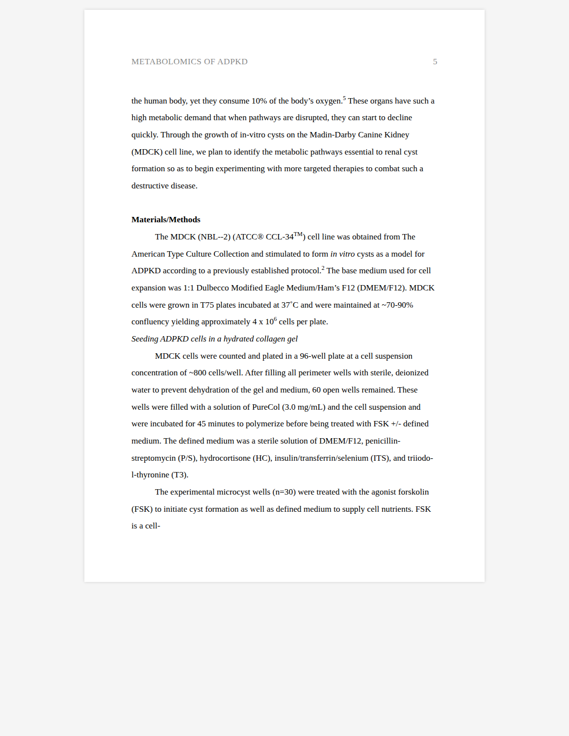Metabolomics of ADPKD 5
the human body, yet they consume 10% of the body’s oxygen.5 These organs have such a high metabolic demand that when pathways are disrupted, they can start to decline quickly. Through the growth of in-vitro cysts on the Madin-Darby Canine Kidney (MDCK) cell line, we plan to identify the metabolic pathways essential to renal cyst formation so as to begin experimenting with more targeted therapies to combat such a destructive disease.
Materials/Methods
The MDCK (NBL--2) (ATCC® CCL-34TM) cell line was obtained from The American Type Culture Collection and stimulated to form in vitro cysts as a model for ADPKD according to a previously established protocol.2 The base medium used for cell expansion was 1:1 Dulbecco Modified Eagle Medium/Ham’s F12 (DMEM/F12). MDCK cells were grown in T75 plates incubated at 37˚C and were maintained at ~70-90% confluency yielding approximately 4 x 106 cells per plate.
Seeding ADPKD cells in a hydrated collagen gel
MDCK cells were counted and plated in a 96-well plate at a cell suspension concentration of ~800 cells/well. After filling all perimeter wells with sterile, deionized water to prevent dehydration of the gel and medium, 60 open wells remained. These wells were filled with a solution of PureCol (3.0 mg/mL) and the cell suspension and were incubated for 45 minutes to polymerize before being treated with FSK +/- defined medium. The defined medium was a sterile solution of DMEM/F12, penicillin-streptomycin (P/S), hydrocortisone (HC), insulin/transferrin/selenium (ITS), and triiodo-l-thyronine (T3).
The experimental microcyst wells (n=30) were treated with the agonist forskolin (FSK) to initiate cyst formation as well as defined medium to supply cell nutrients. FSK is a cell-